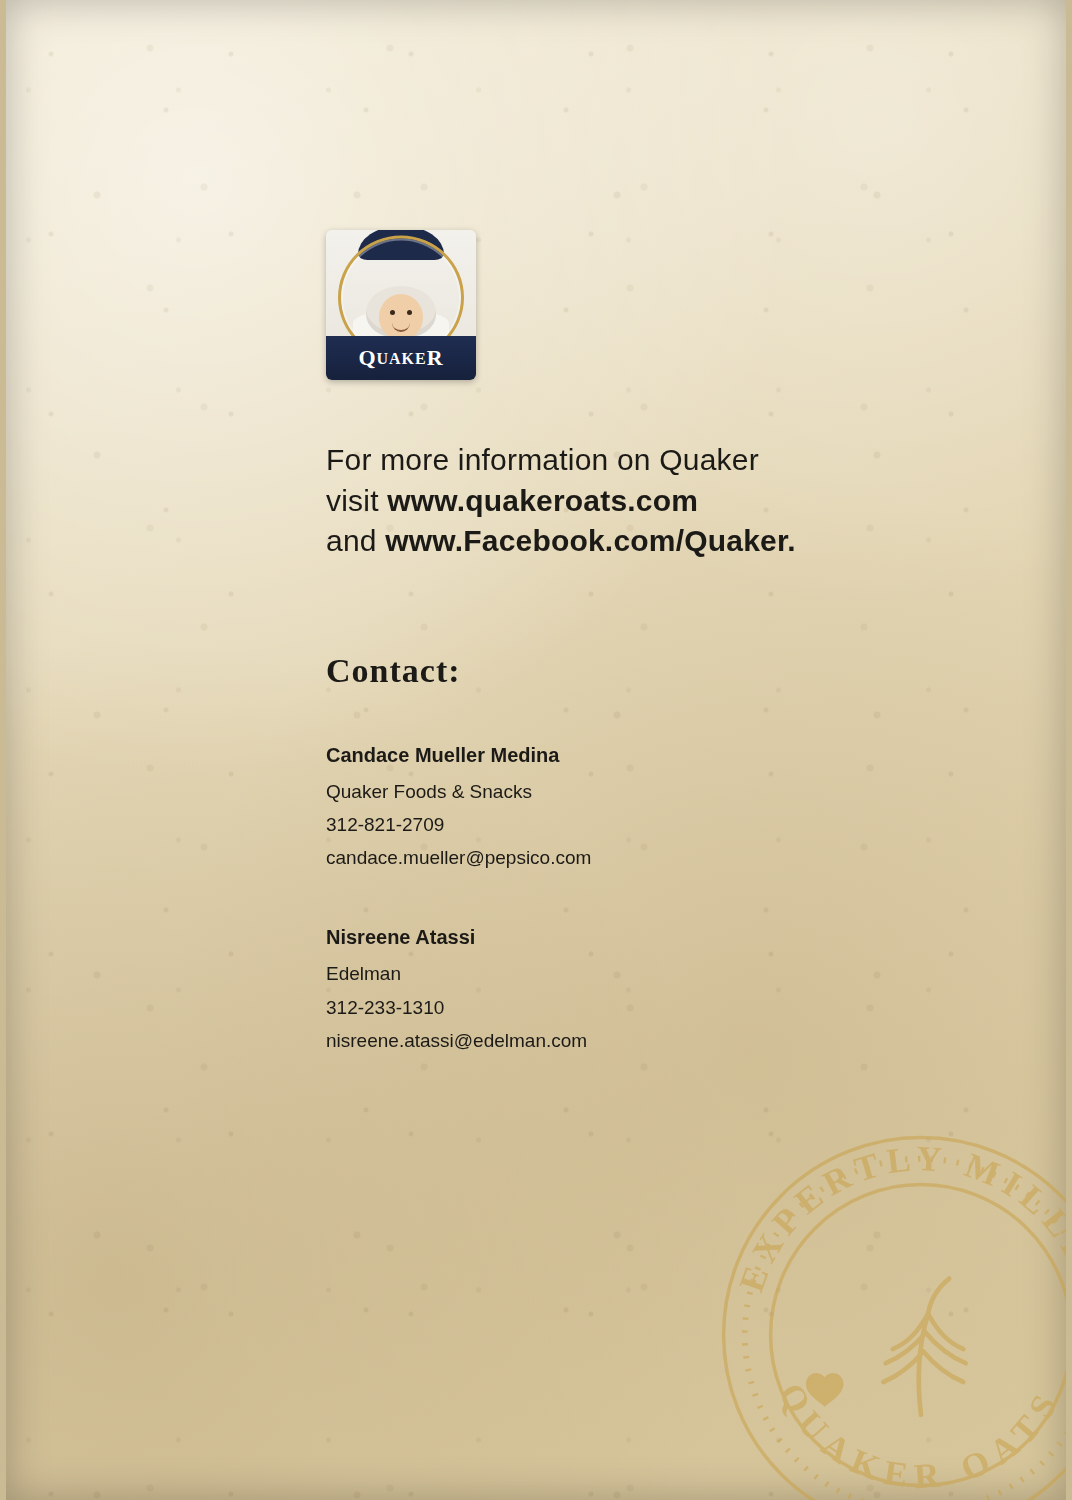QUAKER
For more information on Quaker
visit www.quakeroats.com
and www.Facebook.com/Quaker.
Contact:
Candace Mueller Medina Quaker Foods & Snacks
312-821-2709
candace.mueller@pepsico.com
Nisreene Atassi Edelman
312-233-1310
nisreene.atassi@edelman.com
EXPERTLY MILLED QUAKER OATS